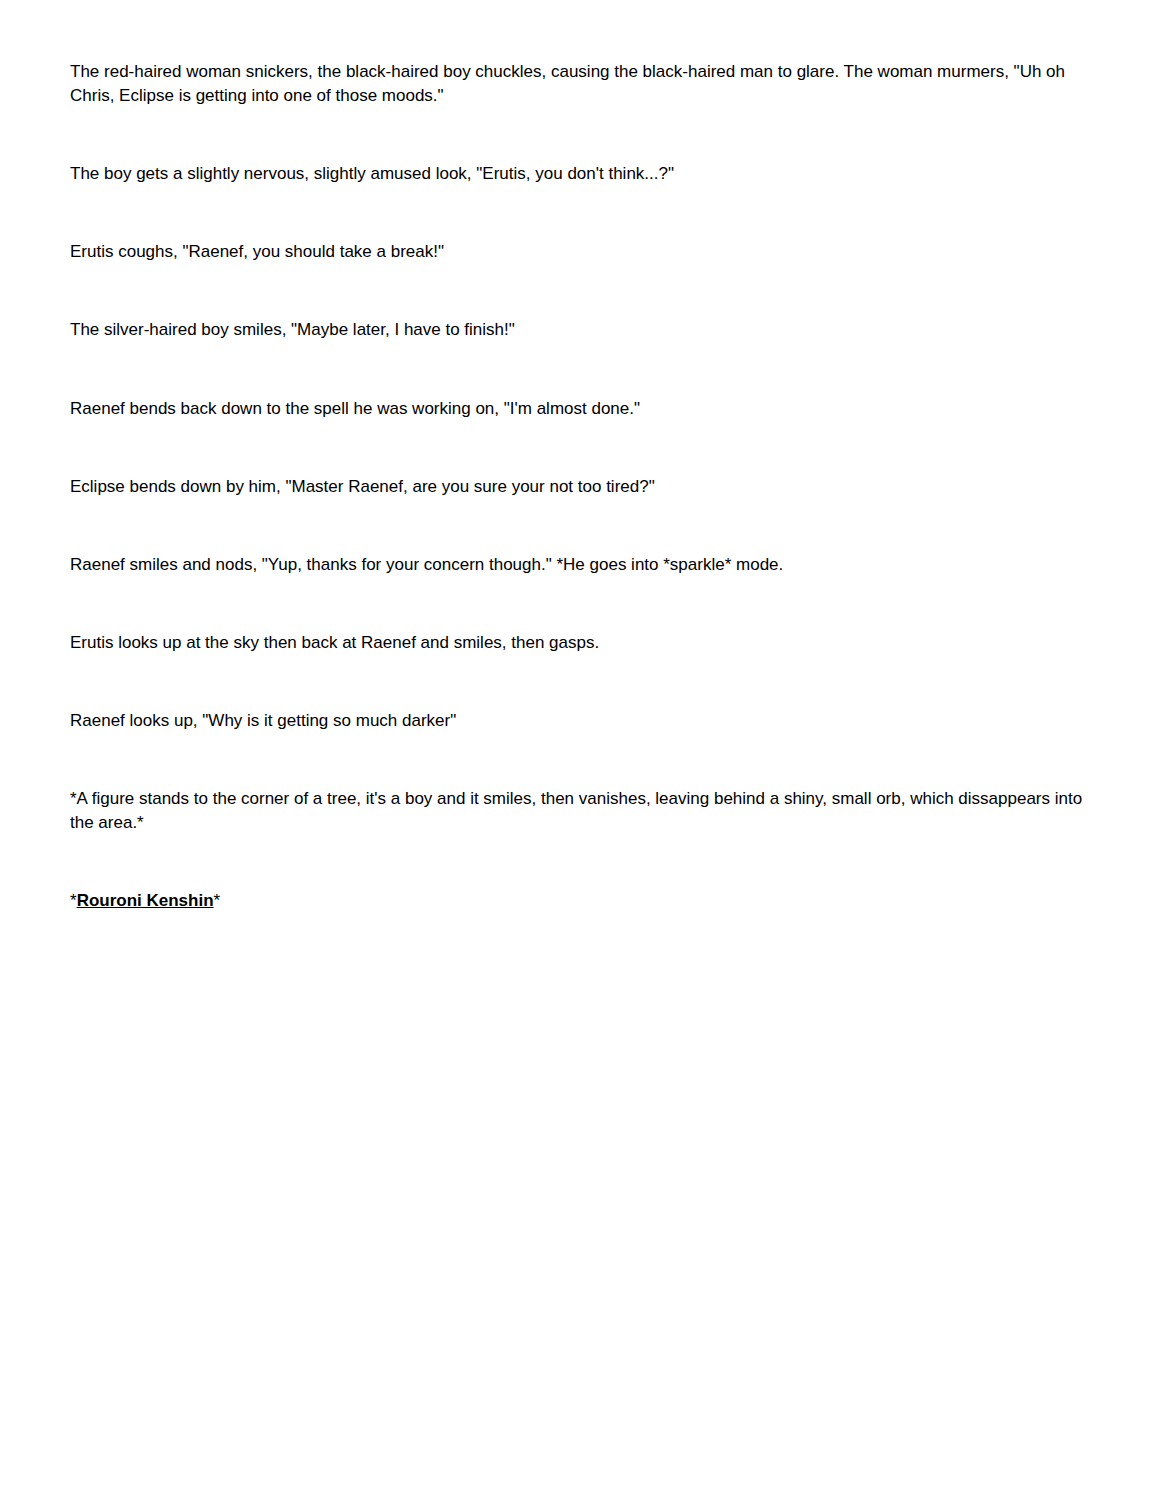The red-haired woman snickers, the black-haired boy chuckles, causing the black-haired man to glare. The woman murmers, "Uh oh Chris, Eclipse is getting into one of those moods."
The boy gets a slightly nervous, slightly amused look, "Erutis, you don't think...?"
Erutis coughs, "Raenef, you should take a break!"
The silver-haired boy smiles, "Maybe later, I have to finish!"
Raenef bends back down to the spell he was working on, "I'm almost done."
Eclipse bends down by him, "Master Raenef, are you sure your not too tired?"
Raenef smiles and nods, "Yup, thanks for your concern though." *He goes into *sparkle* mode.
Erutis looks up at the sky then back at Raenef and smiles, then gasps.
Raenef looks up, "Why is it getting so much darker"
*A figure stands to the corner of a tree, it's a boy and it smiles, then vanishes, leaving behind a shiny, small orb, which dissappears into the area.*
*Rouroni Kenshin*